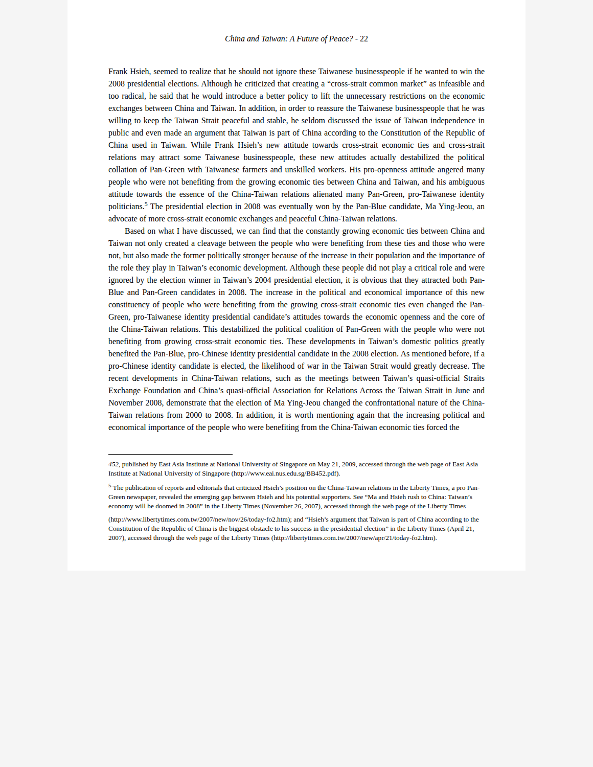China and Taiwan: A Future of Peace? - 22
Frank Hsieh, seemed to realize that he should not ignore these Taiwanese businesspeople if he wanted to win the 2008 presidential elections. Although he criticized that creating a “cross-strait common market” as infeasible and too radical, he said that he would introduce a better policy to lift the unnecessary restrictions on the economic exchanges between China and Taiwan. In addition, in order to reassure the Taiwanese businesspeople that he was willing to keep the Taiwan Strait peaceful and stable, he seldom discussed the issue of Taiwan independence in public and even made an argument that Taiwan is part of China according to the Constitution of the Republic of China used in Taiwan. While Frank Hsieh’s new attitude towards cross-strait economic ties and cross-strait relations may attract some Taiwanese businesspeople, these new attitudes actually destabilized the political collation of Pan-Green with Taiwanese farmers and unskilled workers. His pro-openness attitude angered many people who were not benefiting from the growing economic ties between China and Taiwan, and his ambiguous attitude towards the essence of the China-Taiwan relations alienated many Pan-Green, pro-Taiwanese identity politicians.5 The presidential election in 2008 was eventually won by the Pan-Blue candidate, Ma Ying-Jeou, an advocate of more cross-strait economic exchanges and peaceful China-Taiwan relations.
Based on what I have discussed, we can find that the constantly growing economic ties between China and Taiwan not only created a cleavage between the people who were benefiting from these ties and those who were not, but also made the former politically stronger because of the increase in their population and the importance of the role they play in Taiwan’s economic development. Although these people did not play a critical role and were ignored by the election winner in Taiwan’s 2004 presidential election, it is obvious that they attracted both Pan-Blue and Pan-Green candidates in 2008. The increase in the political and economical importance of this new constituency of people who were benefiting from the growing cross-strait economic ties even changed the Pan-Green, pro-Taiwanese identity presidential candidate’s attitudes towards the economic openness and the core of the China-Taiwan relations. This destabilized the political coalition of Pan-Green with the people who were not benefiting from growing cross-strait economic ties. These developments in Taiwan’s domestic politics greatly benefited the Pan-Blue, pro-Chinese identity presidential candidate in the 2008 election. As mentioned before, if a pro-Chinese identity candidate is elected, the likelihood of war in the Taiwan Strait would greatly decrease. The recent developments in China-Taiwan relations, such as the meetings between Taiwan’s quasi-official Straits Exchange Foundation and China’s quasi-official Association for Relations Across the Taiwan Strait in June and November 2008, demonstrate that the election of Ma Ying-Jeou changed the confrontational nature of the China-Taiwan relations from 2000 to 2008. In addition, it is worth mentioning again that the increasing political and economical importance of the people who were benefiting from the China-Taiwan economic ties forced the
452, published by East Asia Institute at National University of Singapore on May 21, 2009, accessed through the web page of East Asia Institute at National University of Singapore (http://www.eai.nus.edu.sg/BB452.pdf).
5 The publication of reports and editorials that criticized Hsieh’s position on the China-Taiwan relations in the Liberty Times, a pro Pan-Green newspaper, revealed the emerging gap between Hsieh and his potential supporters. See “Ma and Hsieh rush to China: Taiwan’s economy will be doomed in 2008” in the Liberty Times (November 26, 2007), accessed through the web page of the Liberty Times
(http://www.libertytimes.com.tw/2007/new/nov/26/today-fo2.htm); and “Hsieh’s argument that Taiwan is part of China according to the Constitution of the Republic of China is the biggest obstacle to his success in the presidential election” in the Liberty Times (April 21, 2007), accessed through the web page of the Liberty Times (http://libertytimes.com.tw/2007/new/apr/21/today-fo2.htm).